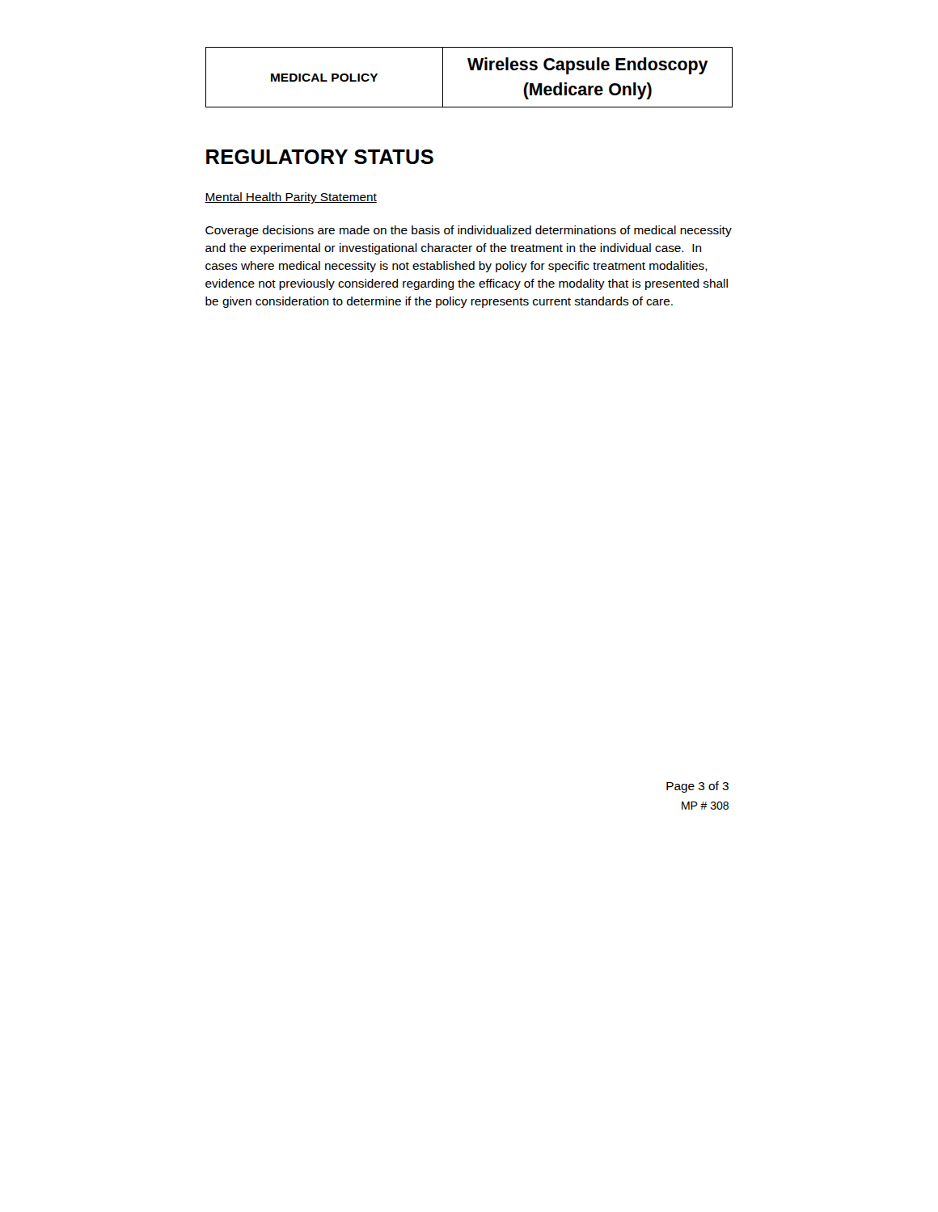| MEDICAL POLICY | Wireless Capsule Endoscopy (Medicare Only) |
REGULATORY STATUS
Mental Health Parity Statement
Coverage decisions are made on the basis of individualized determinations of medical necessity and the experimental or investigational character of the treatment in the individual case. In cases where medical necessity is not established by policy for specific treatment modalities, evidence not previously considered regarding the efficacy of the modality that is presented shall be given consideration to determine if the policy represents current standards of care.
Page 3 of 3
MP # 308